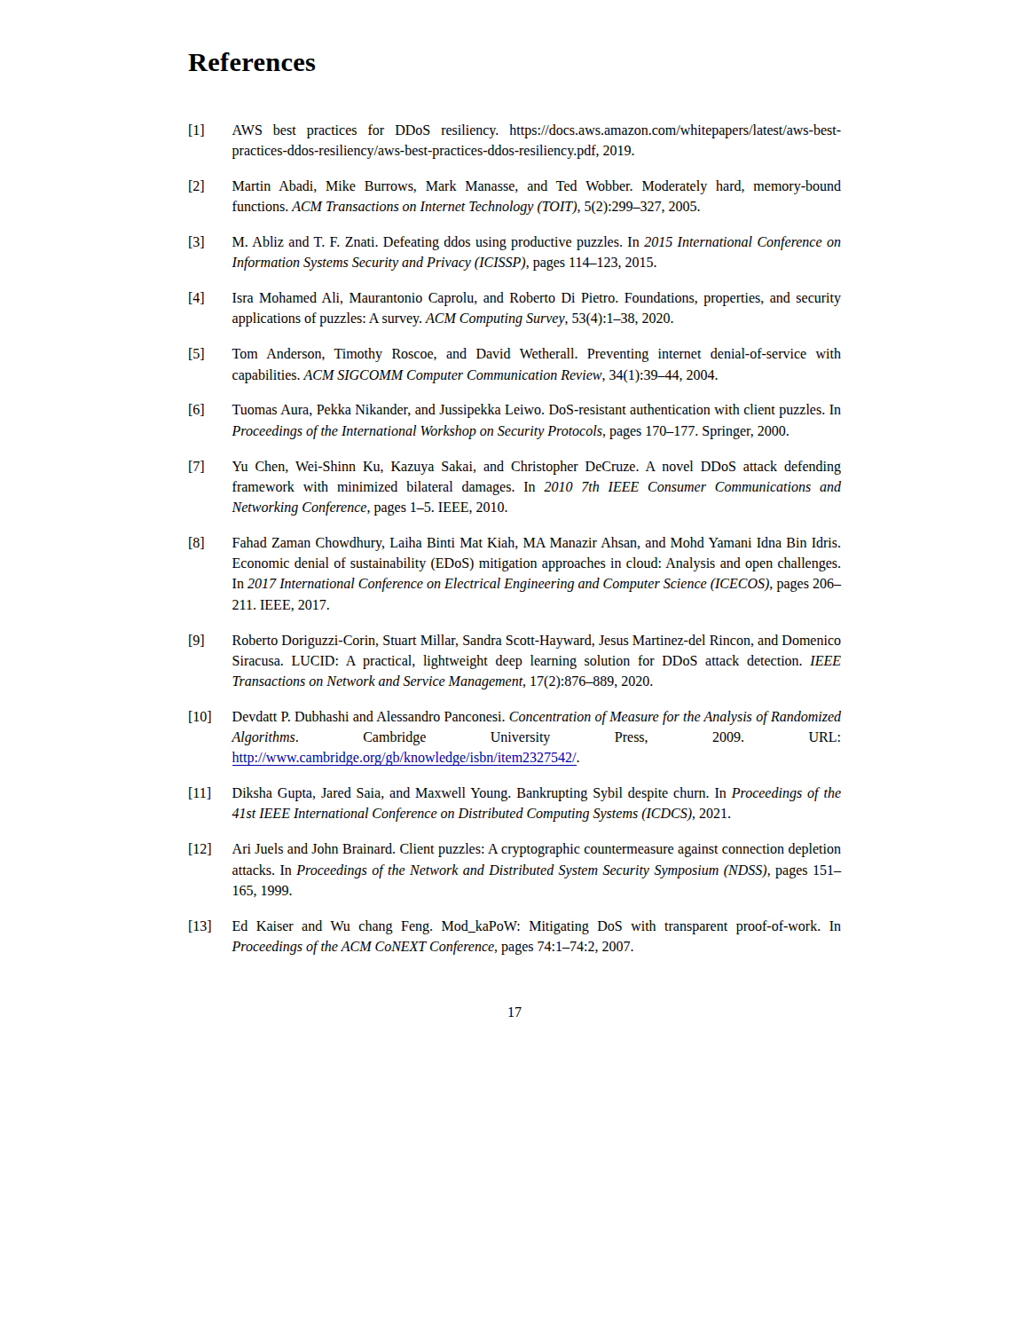References
AWS best practices for DDoS resiliency. https://docs.aws.amazon.com/whitepapers/latest/aws-best-practices-ddos-resiliency/aws-best-practices-ddos-resiliency.pdf, 2019.
Martin Abadi, Mike Burrows, Mark Manasse, and Ted Wobber. Moderately hard, memory-bound functions. ACM Transactions on Internet Technology (TOIT), 5(2):299–327, 2005.
M. Abliz and T. F. Znati. Defeating ddos using productive puzzles. In 2015 International Conference on Information Systems Security and Privacy (ICISSP), pages 114–123, 2015.
Isra Mohamed Ali, Maurantonio Caprolu, and Roberto Di Pietro. Foundations, properties, and security applications of puzzles: A survey. ACM Computing Survey, 53(4):1–38, 2020.
Tom Anderson, Timothy Roscoe, and David Wetherall. Preventing internet denial-of-service with capabilities. ACM SIGCOMM Computer Communication Review, 34(1):39–44, 2004.
Tuomas Aura, Pekka Nikander, and Jussipekka Leiwo. DoS-resistant authentication with client puzzles. In Proceedings of the International Workshop on Security Protocols, pages 170–177. Springer, 2000.
Yu Chen, Wei-Shinn Ku, Kazuya Sakai, and Christopher DeCruze. A novel DDoS attack defending framework with minimized bilateral damages. In 2010 7th IEEE Consumer Communications and Networking Conference, pages 1–5. IEEE, 2010.
Fahad Zaman Chowdhury, Laiha Binti Mat Kiah, MA Manazir Ahsan, and Mohd Yamani Idna Bin Idris. Economic denial of sustainability (EDoS) mitigation approaches in cloud: Analysis and open challenges. In 2017 International Conference on Electrical Engineering and Computer Science (ICECOS), pages 206–211. IEEE, 2017.
Roberto Doriguzzi-Corin, Stuart Millar, Sandra Scott-Hayward, Jesus Martinez-del Rincon, and Domenico Siracusa. LUCID: A practical, lightweight deep learning solution for DDoS attack detection. IEEE Transactions on Network and Service Management, 17(2):876–889, 2020.
Devdatt P. Dubhashi and Alessandro Panconesi. Concentration of Measure for the Analysis of Randomized Algorithms. Cambridge University Press, 2009. URL: http://www.cambridge.org/gb/knowledge/isbn/item2327542/.
Diksha Gupta, Jared Saia, and Maxwell Young. Bankrupting Sybil despite churn. In Proceedings of the 41st IEEE International Conference on Distributed Computing Systems (ICDCS), 2021.
Ari Juels and John Brainard. Client puzzles: A cryptographic countermeasure against connection depletion attacks. In Proceedings of the Network and Distributed System Security Symposium (NDSS), pages 151–165, 1999.
Ed Kaiser and Wu chang Feng. Mod_kaPoW: Mitigating DoS with transparent proof-of-work. In Proceedings of the ACM CoNEXT Conference, pages 74:1–74:2, 2007.
17